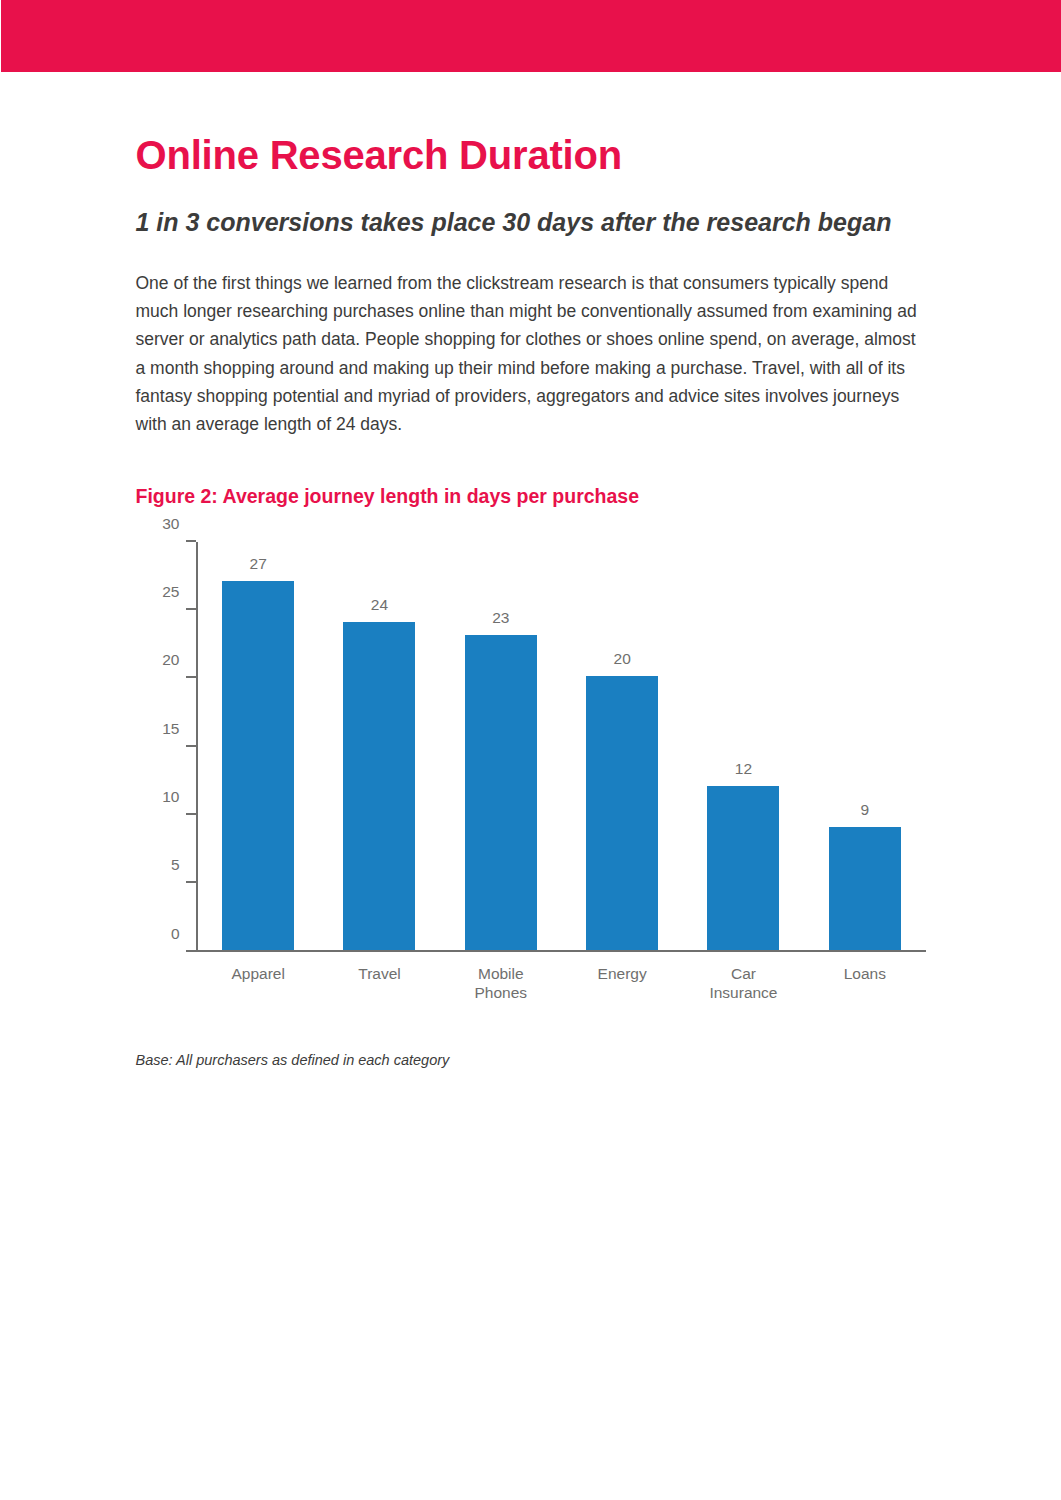Online Research Duration
1 in 3 conversions takes place 30 days after the research began
One of the first things we learned from the clickstream research is that consumers typically spend much longer researching purchases online than might be conventionally assumed from examining ad server or analytics path data. People shopping for clothes or shoes online spend, on average, almost a month shopping around and making up their mind before making a purchase. Travel, with all of its fantasy shopping potential and myriad of providers, aggregators and advice sites involves journeys with an average length of 24 days.
Figure 2: Average journey length in days per purchase
0
5
10
15
20
25
30
27
24
23
20
12
9
Apparel
Travel
Mobile
Phones
Energy
Car
Insurance
Loans
Base: All purchasers as defined in each category